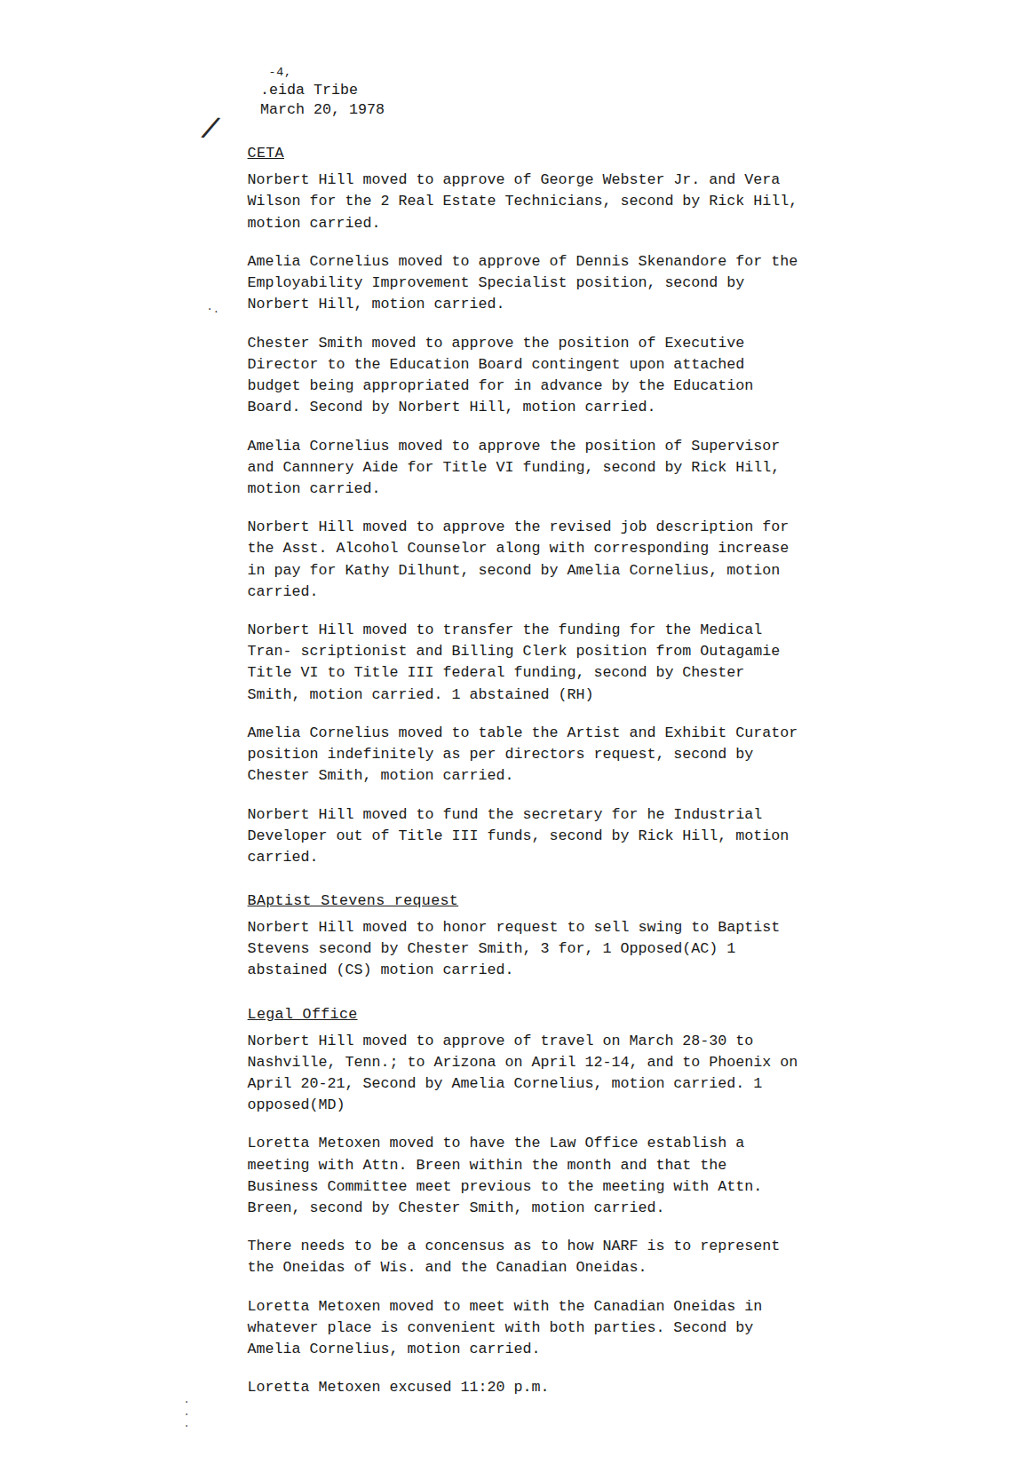-4,
.eida Tribe
March 20, 1978
/
·.
CETA
Norbert Hill moved to approve of George Webster Jr. and Vera Wilson for the 2 Real Estate Technicians, second by Rick Hill, motion carried.
Amelia Cornelius moved to approve of Dennis Skenandore for the Employability Improvement Specialist position, second by Norbert Hill, motion carried.
Chester Smith moved to approve the position of Executive Director to the Education Board contingent upon attached budget being appropriated for in advance by the Education Board. Second by Norbert Hill, motion carried.
Amelia Cornelius moved to approve the position of Supervisor and Cannnery Aide for Title VI funding, second by Rick Hill, motion carried.
Norbert Hill moved to approve the revised job description for the Asst. Alcohol Counselor along with corresponding increase in pay for Kathy Dilhunt, second by Amelia Cornelius, motion carried.
Norbert Hill moved to transfer the funding for the Medical Tran- scriptionist and Billing Clerk position from Outagamie Title VI to Title III federal funding, second by Chester Smith, motion carried. 1 abstained (RH)
Amelia Cornelius moved to table the Artist and Exhibit Curator position indefinitely as per directors request, second by Chester Smith, motion carried.
Norbert Hill moved to fund the secretary for he Industrial Developer out of Title III funds, second by Rick Hill, motion carried.
BAptist Stevens request
Norbert Hill moved to honor request to sell swing to Baptist Stevens second by Chester Smith, 3 for, 1 Opposed(AC) 1 abstained (CS) motion carried.
Legal Office
Norbert Hill moved to approve of travel on March 28-30 to Nashville, Tenn.; to Arizona on April 12-14, and to Phoenix on April 20-21, Second by Amelia Cornelius, motion carried. 1 opposed(MD)
Loretta Metoxen moved to have the Law Office establish a meeting with Attn. Breen within the month and that the Business Committee meet previous to the meeting with Attn. Breen, second by Chester Smith, motion carried.
There needs to be a concensus as to how NARF is to represent the Oneidas of Wis. and the Canadian Oneidas.
Loretta Metoxen moved to meet with the Canadian Oneidas in whatever place is convenient with both parties. Second by Amelia Cornelius, motion carried.
Loretta Metoxen excused 11:20 p.m.
·
·
·